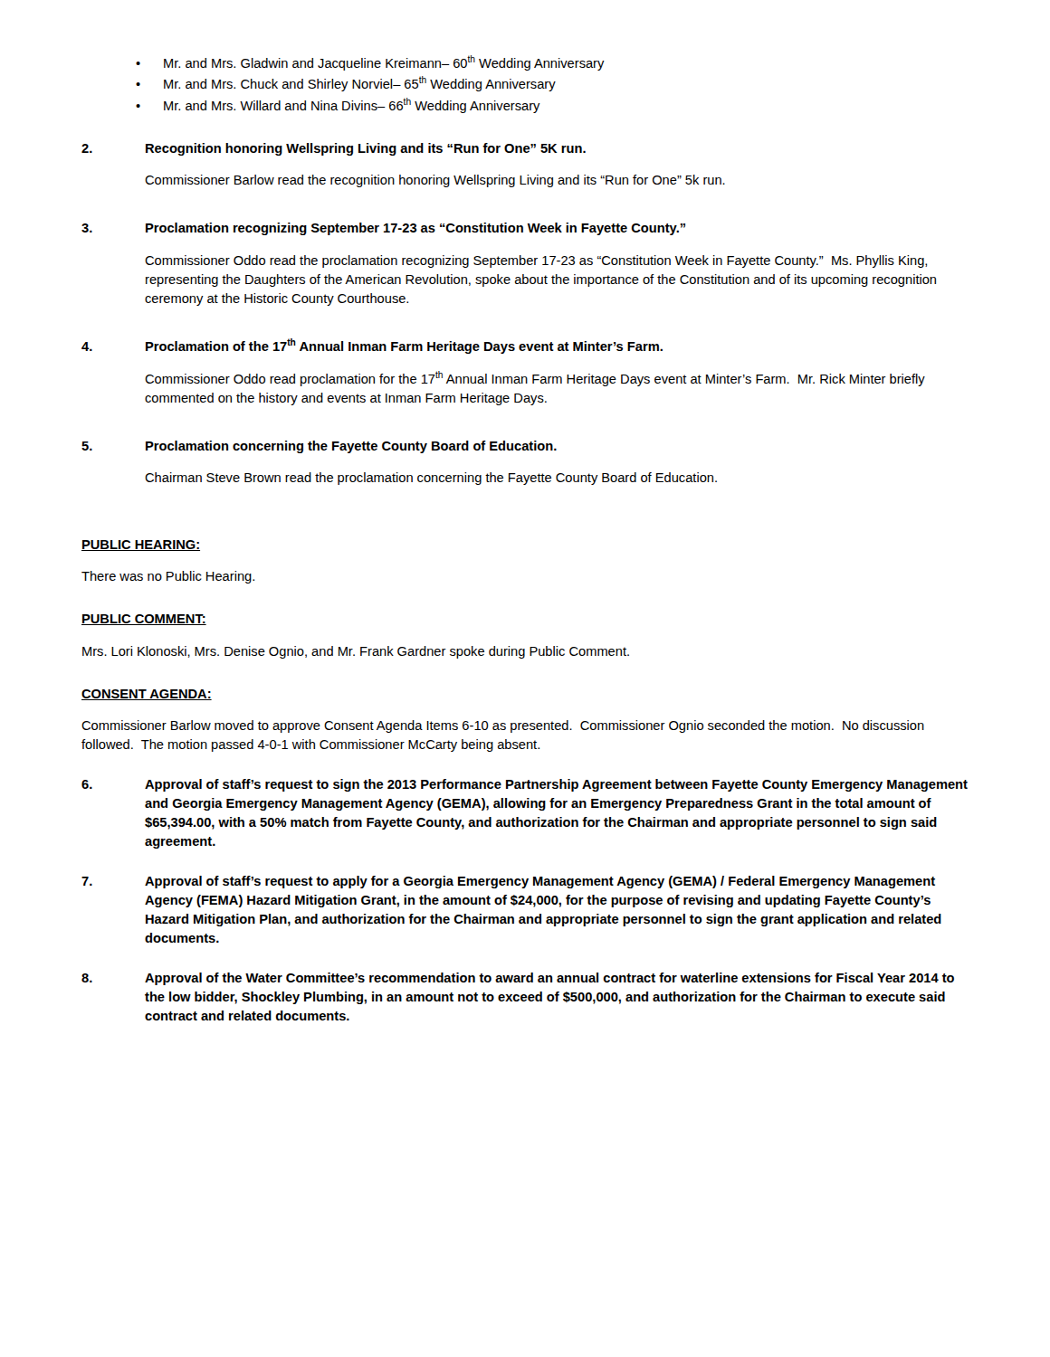•Mr. and Mrs. Gladwin and Jacqueline Kreimann– 60th Wedding Anniversary
•Mr. and Mrs. Chuck and Shirley Norviel– 65th Wedding Anniversary
•Mr. and Mrs. Willard and Nina Divins– 66th Wedding Anniversary
2.
Recognition honoring Wellspring Living and its “Run for One” 5K run.
Commissioner Barlow read the recognition honoring Wellspring Living and its “Run for One” 5k run.
3.
Proclamation recognizing September 17-23 as “Constitution Week in Fayette County.”
Commissioner Oddo read the proclamation recognizing September 17-23 as “Constitution Week in Fayette County.” Ms. Phyllis King, representing the Daughters of the American Revolution, spoke about the importance of the Constitution and of its upcoming recognition ceremony at the Historic County Courthouse.
4.
Proclamation of the 17th Annual Inman Farm Heritage Days event at Minter’s Farm.
Commissioner Oddo read proclamation for the 17th Annual Inman Farm Heritage Days event at Minter’s Farm. Mr. Rick Minter briefly commented on the history and events at Inman Farm Heritage Days.
5.
Proclamation concerning the Fayette County Board of Education.
Chairman Steve Brown read the proclamation concerning the Fayette County Board of Education.
PUBLIC HEARING:
There was no Public Hearing.
PUBLIC COMMENT:
Mrs. Lori Klonoski, Mrs. Denise Ognio, and Mr. Frank Gardner spoke during Public Comment.
CONSENT AGENDA:
Commissioner Barlow moved to approve Consent Agenda Items 6-10 as presented. Commissioner Ognio seconded the motion. No discussion followed. The motion passed 4-0-1 with Commissioner McCarty being absent.
6.
Approval of staff’s request to sign the 2013 Performance Partnership Agreement between Fayette County Emergency Management and Georgia Emergency Management Agency (GEMA), allowing for an Emergency Preparedness Grant in the total amount of $65,394.00, with a 50% match from Fayette County, and authorization for the Chairman and appropriate personnel to sign said agreement.
7.
Approval of staff’s request to apply for a Georgia Emergency Management Agency (GEMA) / Federal Emergency Management Agency (FEMA) Hazard Mitigation Grant, in the amount of $24,000, for the purpose of revising and updating Fayette County’s Hazard Mitigation Plan, and authorization for the Chairman and appropriate personnel to sign the grant application and related documents.
8.
Approval of the Water Committee’s recommendation to award an annual contract for waterline extensions for Fiscal Year 2014 to the low bidder, Shockley Plumbing, in an amount not to exceed of $500,000, and authorization for the Chairman to execute said contract and related documents.